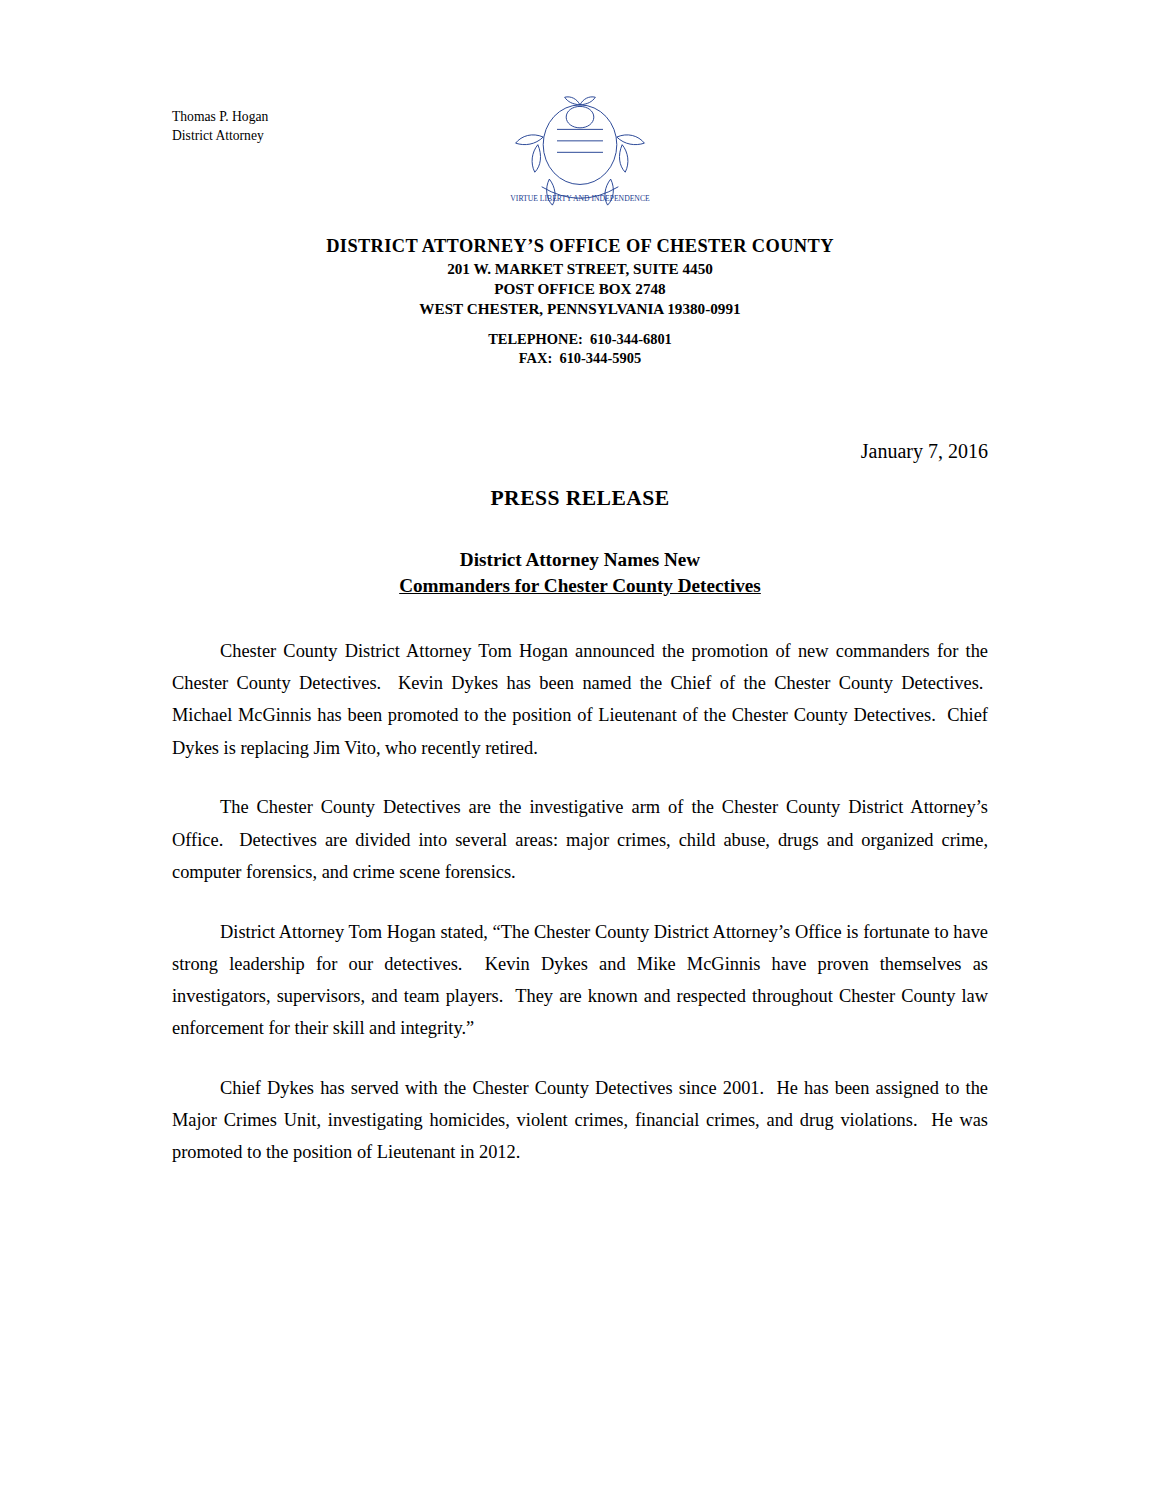Thomas P. Hogan
District Attorney
DISTRICT ATTORNEY’S OFFICE OF CHESTER COUNTY
201 W. MARKET STREET, SUITE 4450
POST OFFICE BOX 2748
WEST CHESTER, PENNSYLVANIA 19380-0991
TELEPHONE: 610-344-6801
FAX: 610-344-5905
January 7, 2016
PRESS RELEASE
District Attorney Names New
Commanders for Chester County Detectives
Chester County District Attorney Tom Hogan announced the promotion of new commanders for the Chester County Detectives. Kevin Dykes has been named the Chief of the Chester County Detectives. Michael McGinnis has been promoted to the position of Lieutenant of the Chester County Detectives. Chief Dykes is replacing Jim Vito, who recently retired.
The Chester County Detectives are the investigative arm of the Chester County District Attorney’s Office. Detectives are divided into several areas: major crimes, child abuse, drugs and organized crime, computer forensics, and crime scene forensics.
District Attorney Tom Hogan stated, “The Chester County District Attorney’s Office is fortunate to have strong leadership for our detectives. Kevin Dykes and Mike McGinnis have proven themselves as investigators, supervisors, and team players. They are known and respected throughout Chester County law enforcement for their skill and integrity.”
Chief Dykes has served with the Chester County Detectives since 2001. He has been assigned to the Major Crimes Unit, investigating homicides, violent crimes, financial crimes, and drug violations. He was promoted to the position of Lieutenant in 2012.